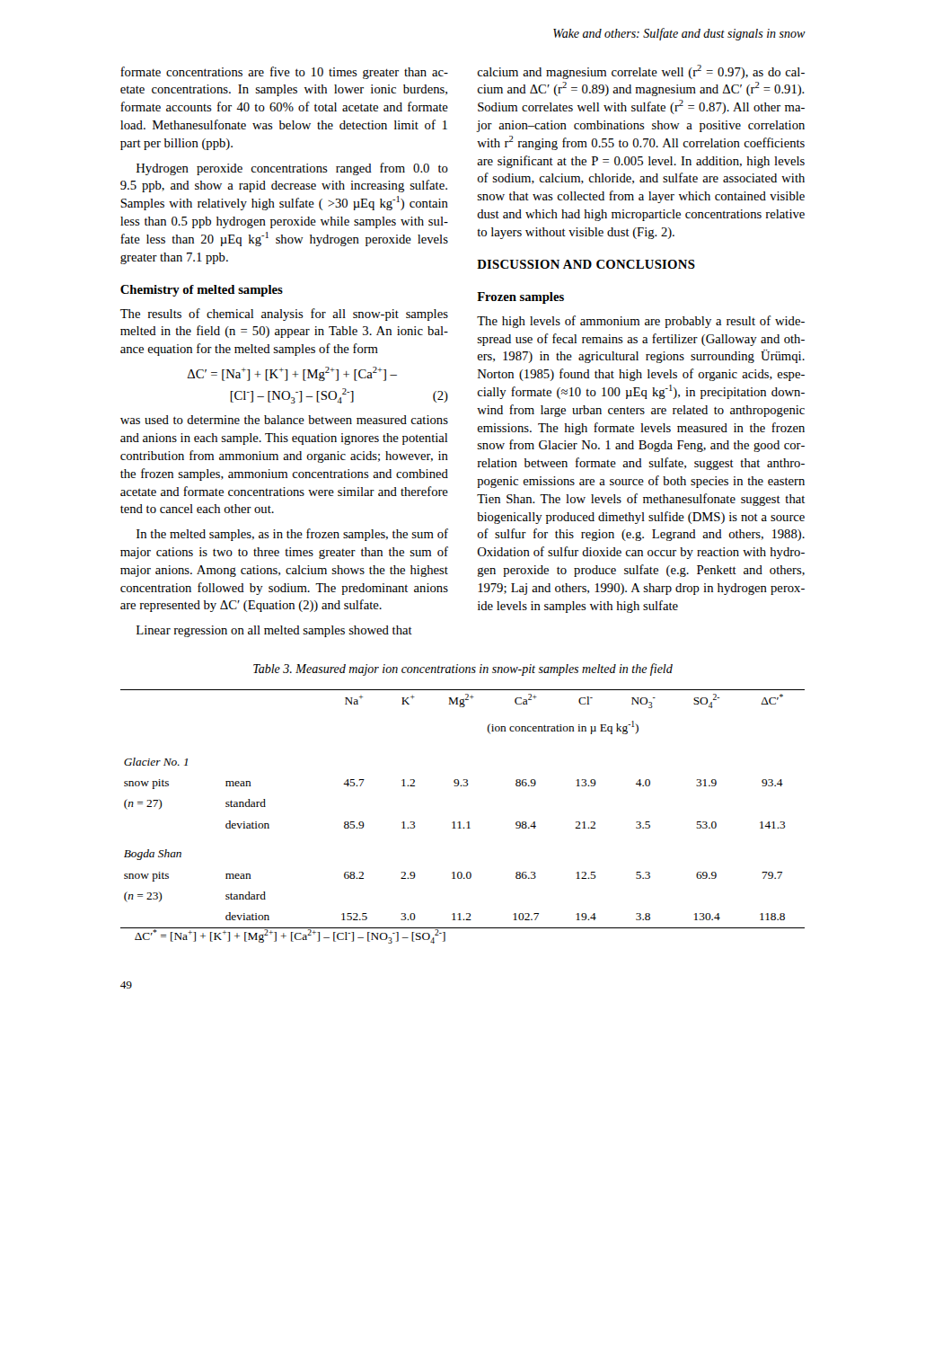Wake and others: Sulfate and dust signals in snow
formate concentrations are five to 10 times greater than acetate concentrations. In samples with lower ionic burdens, formate accounts for 40 to 60% of total acetate and formate load. Methanesulfonate was below the detection limit of 1 part per billion (ppb).
Hydrogen peroxide concentrations ranged from 0.0 to 9.5 ppb, and show a rapid decrease with increasing sulfate. Samples with relatively high sulfate ( >30 µEq kg-1) contain less than 0.5 ppb hydrogen peroxide while samples with sulfate less than 20 µEq kg-1 show hydrogen peroxide levels greater than 7.1 ppb.
Chemistry of melted samples
The results of chemical analysis for all snow-pit samples melted in the field (n = 50) appear in Table 3. An ionic balance equation for the melted samples of the form
ΔC′ = [Na+] + [K+] + [Mg2+] + [Ca2+] – [Cl-] – [NO3-] – [SO42-](2)
was used to determine the balance between measured cations and anions in each sample. This equation ignores the potential contribution from ammonium and organic acids; however, in the frozen samples, ammonium concentrations and combined acetate and formate concentrations were similar and therefore tend to cancel each other out.
In the melted samples, as in the frozen samples, the sum of major cations is two to three times greater than the sum of major anions. Among cations, calcium shows the the highest concentration followed by sodium. The predominant anions are represented by ΔC′ (Equation (2)) and sulfate.
Linear regression on all melted samples showed that
calcium and magnesium correlate well (r2 = 0.97), as do calcium and ΔC′ (r2 = 0.89) and magnesium and ΔC′ (r2 = 0.91). Sodium correlates well with sulfate (r2 = 0.87). All other major anion–cation combinations show a positive correlation with r2 ranging from 0.55 to 0.70. All correlation coefficients are significant at the P = 0.005 level. In addition, high levels of sodium, calcium, chloride, and sulfate are associated with snow that was collected from a layer which contained visible dust and which had high microparticle concentrations relative to layers without visible dust (Fig. 2).
Discussion and conclusions
Frozen samples
The high levels of ammonium are probably a result of widespread use of fecal remains as a fertilizer (Galloway and others, 1987) in the agricultural regions surrounding Ürümqi. Norton (1985) found that high levels of organic acids, especially formate (≈10 to 100 µEq kg-1), in precipitation downwind from large urban centers are related to anthropogenic emissions. The high formate levels measured in the frozen snow from Glacier No. 1 and Bogda Feng, and the good correlation between formate and sulfate, suggest that anthropogenic emissions are a source of both species in the eastern Tien Shan. The low levels of methanesulfonate suggest that biogenically produced dimethyl sulfide (DMS) is not a source of sulfur for this region (e.g. Legrand and others, 1988). Oxidation of sulfur dioxide can occur by reaction with hydrogen peroxide to produce sulfate (e.g. Penkett and others, 1979; Laj and others, 1990). A sharp drop in hydrogen peroxide levels in samples with high sulfate
Table 3. Measured major ion concentrations in snow-pit samples melted in the field
| | Na + | K + | Mg 2+ | Ca 2+ | Cl - | NO 3 - | SO 4 2- | ΔC′ * |
| --- | --- | --- | --- | --- | --- | --- | --- | --- |
| | (ion concentration in µ Eq kg -1 ) |
| Glacier No. 1 | |
| snow pits | mean | 45.7 | 1.2 | 9.3 | 86.9 | 13.9 | 4.0 | 31.9 | 93.4 |
| ( n = 27) | standard | |
| | deviation | 85.9 | 1.3 | 11.1 | 98.4 | 21.2 | 3.5 | 53.0 | 141.3 |
| Bogda Shan | |
| snow pits | mean | 68.2 | 2.9 | 10.0 | 86.3 | 12.5 | 5.3 | 69.9 | 79.7 |
| ( n = 23) | standard | |
| | deviation | 152.5 | 3.0 | 11.2 | 102.7 | 19.4 | 3.8 | 130.4 | 118.8 |
ΔC′* = [Na+] + [K+] + [Mg2+] + [Ca2+] – [Cl-] – [NO3-] – [SO42-]
49